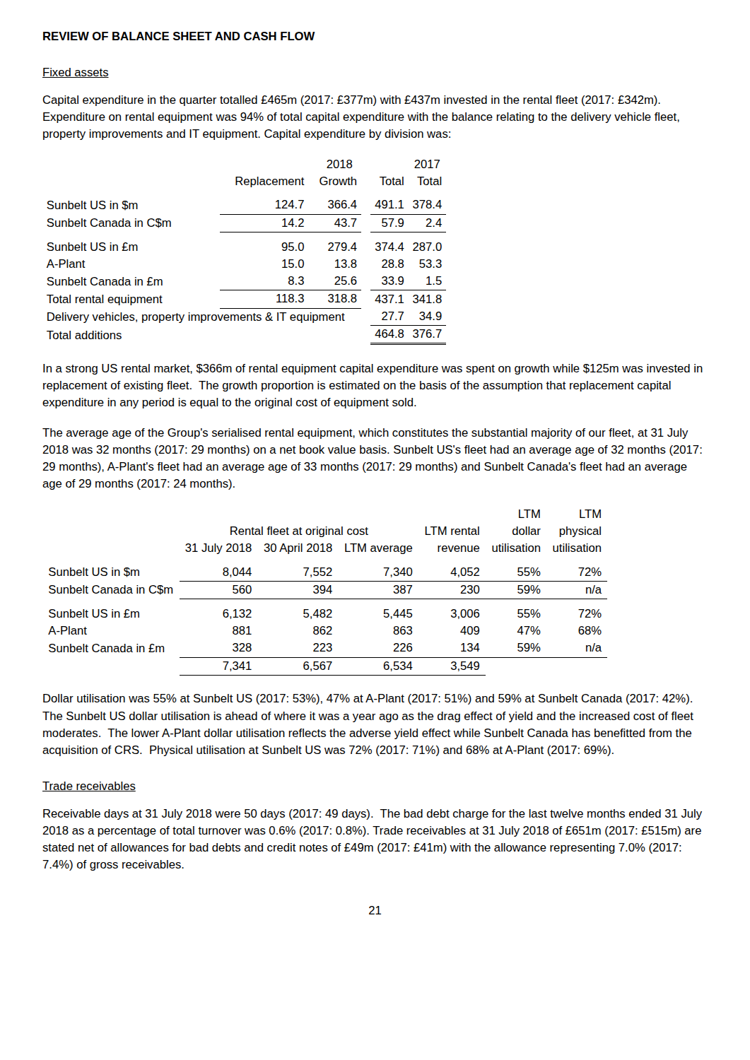REVIEW OF BALANCE SHEET AND CASH FLOW
Fixed assets
Capital expenditure in the quarter totalled £465m (2017: £377m) with £437m invested in the rental fleet (2017: £342m). Expenditure on rental equipment was 94% of total capital expenditure with the balance relating to the delivery vehicle fleet, property improvements and IT equipment. Capital expenditure by division was:
| | | 2018 | | 2017 |
| | Replacement | Growth | | Total | Total |
| Sunbelt US in $m | 124.7 | 366.4 | | 491.1 | 378.4 |
| Sunbelt Canada in C$m | 14.2 | 43.7 | | 57.9 | 2.4 |
| Sunbelt US in £m | 95.0 | 279.4 | | 374.4 | 287.0 |
| A-Plant | 15.0 | 13.8 | | 28.8 | 53.3 |
| Sunbelt Canada in £m | 8.3 | 25.6 | | 33.9 | 1.5 |
| Total rental equipment | 118.3 | 318.8 | | 437.1 | 341.8 |
| Delivery vehicles, property improvements & IT equipment | 27.7 | 34.9 |
| Total additions | | | | 464.8 | 376.7 |
In a strong US rental market, $366m of rental equipment capital expenditure was spent on growth while $125m was invested in replacement of existing fleet. The growth proportion is estimated on the basis of the assumption that replacement capital expenditure in any period is equal to the original cost of equipment sold.
The average age of the Group's serialised rental equipment, which constitutes the substantial majority of our fleet, at 31 July 2018 was 32 months (2017: 29 months) on a net book value basis. Sunbelt US's fleet had an average age of 32 months (2017: 29 months), A-Plant's fleet had an average age of 33 months (2017: 29 months) and Sunbelt Canada's fleet had an average age of 29 months (2017: 24 months).
| | | | | | LTM | LTM |
| | Rental fleet at original cost | LTM rental | dollar | physical |
| | 31 July 2018 | 30 April 2018 | LTM average | revenue | utilisation | utilisation |
| Sunbelt US in $m | 8,044 | 7,552 | 7,340 | 4,052 | 55% | 72% |
| Sunbelt Canada in C$m | 560 | 394 | 387 | 230 | 59% | n/a |
| Sunbelt US in £m | 6,132 | 5,482 | 5,445 | 3,006 | 55% | 72% |
| A-Plant | 881 | 862 | 863 | 409 | 47% | 68% |
| Sunbelt Canada in £m | 328 | 223 | 226 | 134 | 59% | n/a |
| | 7,341 | 6,567 | 6,534 | 3,549 | | |
Dollar utilisation was 55% at Sunbelt US (2017: 53%), 47% at A-Plant (2017: 51%) and 59% at Sunbelt Canada (2017: 42%). The Sunbelt US dollar utilisation is ahead of where it was a year ago as the drag effect of yield and the increased cost of fleet moderates. The lower A-Plant dollar utilisation reflects the adverse yield effect while Sunbelt Canada has benefitted from the acquisition of CRS. Physical utilisation at Sunbelt US was 72% (2017: 71%) and 68% at A-Plant (2017: 69%).
Trade receivables
Receivable days at 31 July 2018 were 50 days (2017: 49 days). The bad debt charge for the last twelve months ended 31 July 2018 as a percentage of total turnover was 0.6% (2017: 0.8%). Trade receivables at 31 July 2018 of £651m (2017: £515m) are stated net of allowances for bad debts and credit notes of £49m (2017: £41m) with the allowance representing 7.0% (2017: 7.4%) of gross receivables.
21